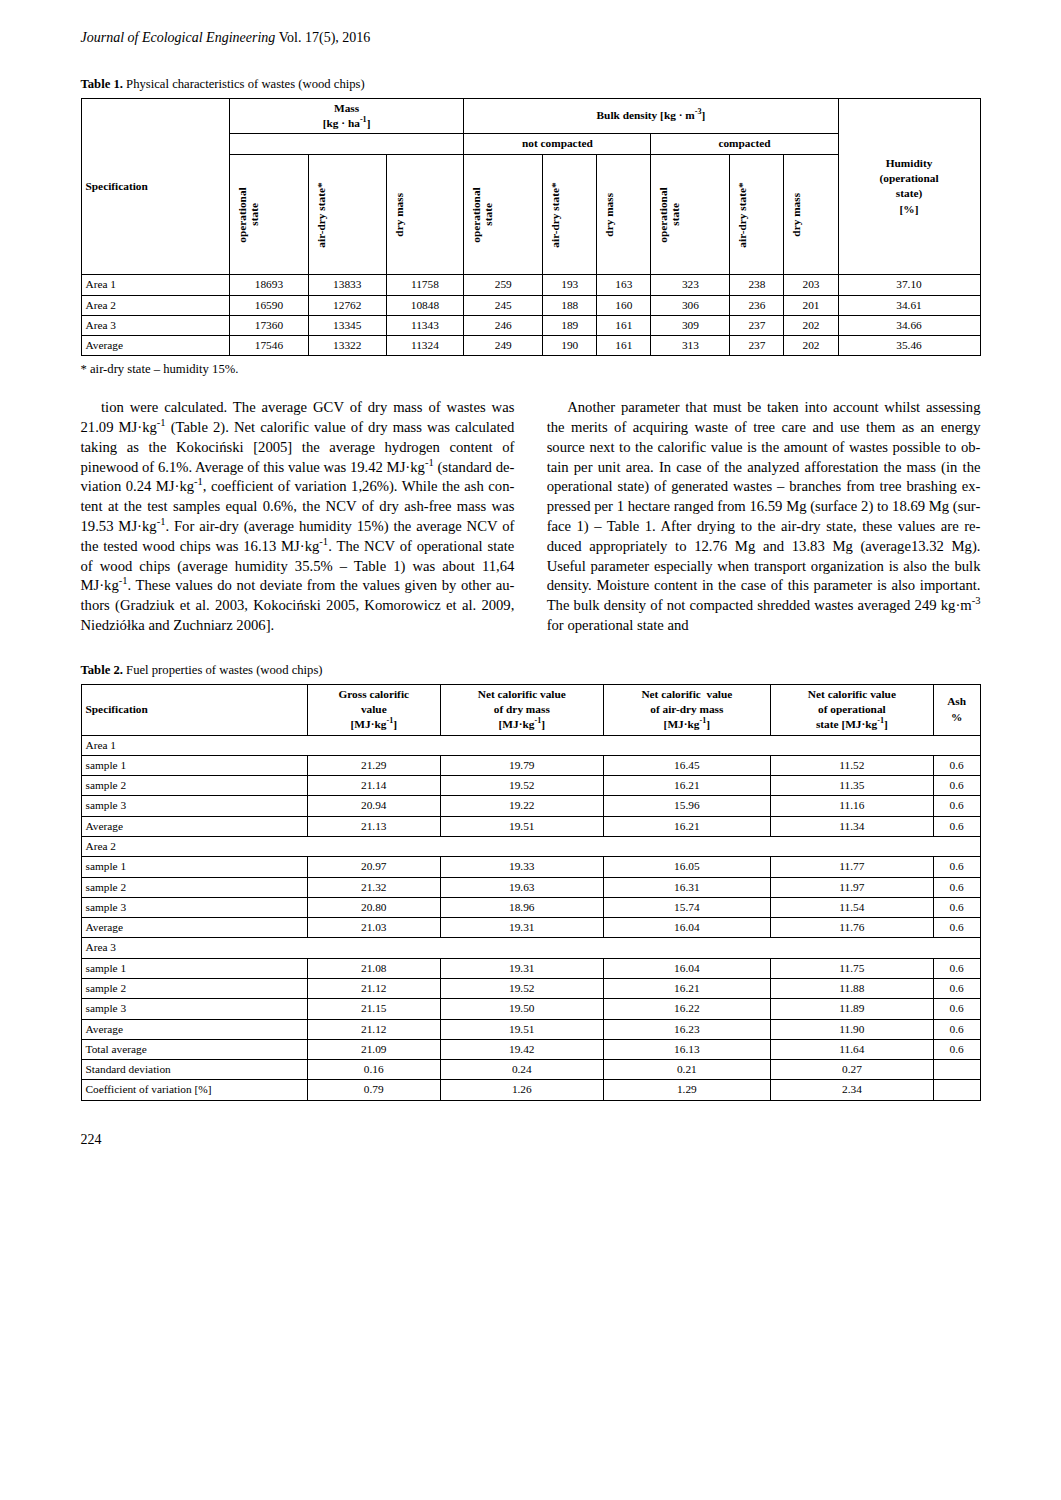Journal of Ecological Engineering Vol. 17(5), 2016
Table 1. Physical characteristics of wastes (wood chips)
| Specification | Mass [kg · ha -1 ] | Bulk density [kg · m -3 ] | Humidity (operational state) [%] |
| --- | --- | --- | --- |
| | not compacted | compacted |
| operational state | air-dry state* | dry mass | operational state | air-dry state* | dry mass | operational state | air-dry state* | dry mass |
| Area 1 | 18693 | 13833 | 11758 | 259 | 193 | 163 | 323 | 238 | 203 | 37.10 |
| Area 2 | 16590 | 12762 | 10848 | 245 | 188 | 160 | 306 | 236 | 201 | 34.61 |
| Area 3 | 17360 | 13345 | 11343 | 246 | 189 | 161 | 309 | 237 | 202 | 34.66 |
| Average | 17546 | 13322 | 11324 | 249 | 190 | 161 | 313 | 237 | 202 | 35.46 |
* air-dry state – humidity 15%.
tion were calculated. The average GCV of dry mass of wastes was 21.09 MJ·kg-1 (Table 2). Net calorific value of dry mass was calculated taking as the Kokociński [2005] the average hydrogen content of pinewood of 6.1%. Average of this value was 19.42 MJ·kg-1 (standard deviation 0.24 MJ·kg-1, coefficient of variation 1,26%). While the ash content at the test samples equal 0.6%, the NCV of dry ash-free mass was 19.53 MJ·kg-1. For air-dry (average humidity 15%) the average NCV of the tested wood chips was 16.13 MJ·kg-1. The NCV of operational state of wood chips (average humidity 35.5% – Table 1) was about 11,64 MJ·kg-1. These values do not deviate from the values given by other authors (Gradziuk et al. 2003, Kokociński 2005, Komorowicz et al. 2009, Niedziółka and Zuchniarz 2006].
Another parameter that must be taken into account whilst assessing the merits of acquiring waste of tree care and use them as an energy source next to the calorific value is the amount of wastes possible to obtain per unit area. In case of the analyzed afforestation the mass (in the operational state) of generated wastes – branches from tree brashing expressed per 1 hectare ranged from 16.59 Mg (surface 2) to 18.69 Mg (surface 1) – Table 1. After drying to the air-dry state, these values are reduced appropriately to 12.76 Mg and 13.83 Mg (average13.32 Mg). Useful parameter especially when transport organization is also the bulk density. Moisture content in the case of this parameter is also important. The bulk density of not compacted shredded wastes averaged 249 kg·m-3 for operational state and
Table 2. Fuel properties of wastes (wood chips)
| Specification | Gross calorific value [MJ·kg -1 ] | Net calorific value of dry mass [MJ·kg -1 ] | Net calorific value of air-dry mass [MJ·kg -1 ] | Net calorific value of operational state [MJ·kg -1 ] | Ash % |
| --- | --- | --- | --- | --- | --- |
| Area 1 |
| sample 1 | 21.29 | 19.79 | 16.45 | 11.52 | 0.6 |
| sample 2 | 21.14 | 19.52 | 16.21 | 11.35 | 0.6 |
| sample 3 | 20.94 | 19.22 | 15.96 | 11.16 | 0.6 |
| Average | 21.13 | 19.51 | 16.21 | 11.34 | 0.6 |
| Area 2 |
| sample 1 | 20.97 | 19.33 | 16.05 | 11.77 | 0.6 |
| sample 2 | 21.32 | 19.63 | 16.31 | 11.97 | 0.6 |
| sample 3 | 20.80 | 18.96 | 15.74 | 11.54 | 0.6 |
| Average | 21.03 | 19.31 | 16.04 | 11.76 | 0.6 |
| Area 3 |
| sample 1 | 21.08 | 19.31 | 16.04 | 11.75 | 0.6 |
| sample 2 | 21.12 | 19.52 | 16.21 | 11.88 | 0.6 |
| sample 3 | 21.15 | 19.50 | 16.22 | 11.89 | 0.6 |
| Average | 21.12 | 19.51 | 16.23 | 11.90 | 0.6 |
| Total average | 21.09 | 19.42 | 16.13 | 11.64 | 0.6 |
| Standard deviation | 0.16 | 0.24 | 0.21 | 0.27 | |
| Coefficient of variation [%] | 0.79 | 1.26 | 1.29 | 2.34 | |
224